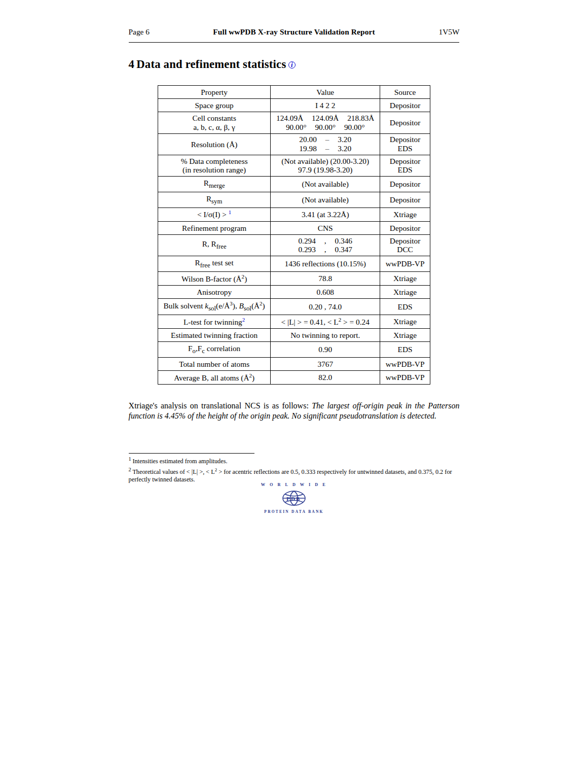Page 6
Full wwPDB X-ray Structure Validation Report
1V5W
4 Data and refinement statisticsi
| Property | Value | Source |
| --- | --- | --- |
| Space group | I 4 2 2 | Depositor |
| Cell constants a, b, c, α, β, γ | 124.09Å 124.09Å 218.83Å 90.00° 90.00° 90.00° | Depositor |
| Resolution (Å) | 20.00 – 3.20 19.98 – 3.20 | Depositor EDS |
| % Data completeness (in resolution range) | (Not available) (20.00-3.20) 97.9 (19.98-3.20) | Depositor EDS |
| R merge | (Not available) | Depositor |
| R sym | (Not available) | Depositor |
| < I/σ(I) > 1 | 3.41 (at 3.22Å) | Xtriage |
| Refinement program | CNS | Depositor |
| R, R free | 0.294 , 0.346 0.293 , 0.347 | Depositor DCC |
| R free test set | 1436 reflections (10.15%) | wwPDB-VP |
| Wilson B-factor (Å 2 ) | 78.8 | Xtriage |
| Anisotropy | 0.608 | Xtriage |
| Bulk solvent k sol (e/Å 3 ), B sol (Å 2 ) | 0.20 , 74.0 | EDS |
| L-test for twinning 2 | < /L/ > = 0.41, < L 2 > = 0.24 | Xtriage |
| Estimated twinning fraction | No twinning to report. | Xtriage |
| F o ,F c correlation | 0.90 | EDS |
| Total number of atoms | 3767 | wwPDB-VP |
| Average B, all atoms (Å 2 ) | 82.0 | wwPDB-VP |
Xtriage's analysis on translational NCS is as follows: The largest off-origin peak in the Patterson function is 4.45% of the height of the origin peak. No significant pseudotranslation is detected.
1 Intensities estimated from amplitudes.
2 Theoretical values of < |L| >, < L2 > for acentric reflections are 0.5, 0.333 respectively for untwinned datasets, and 0.375, 0.2 for perfectly twinned datasets.
W O R L D W I D E
PDB
PROTEIN DATA BANK